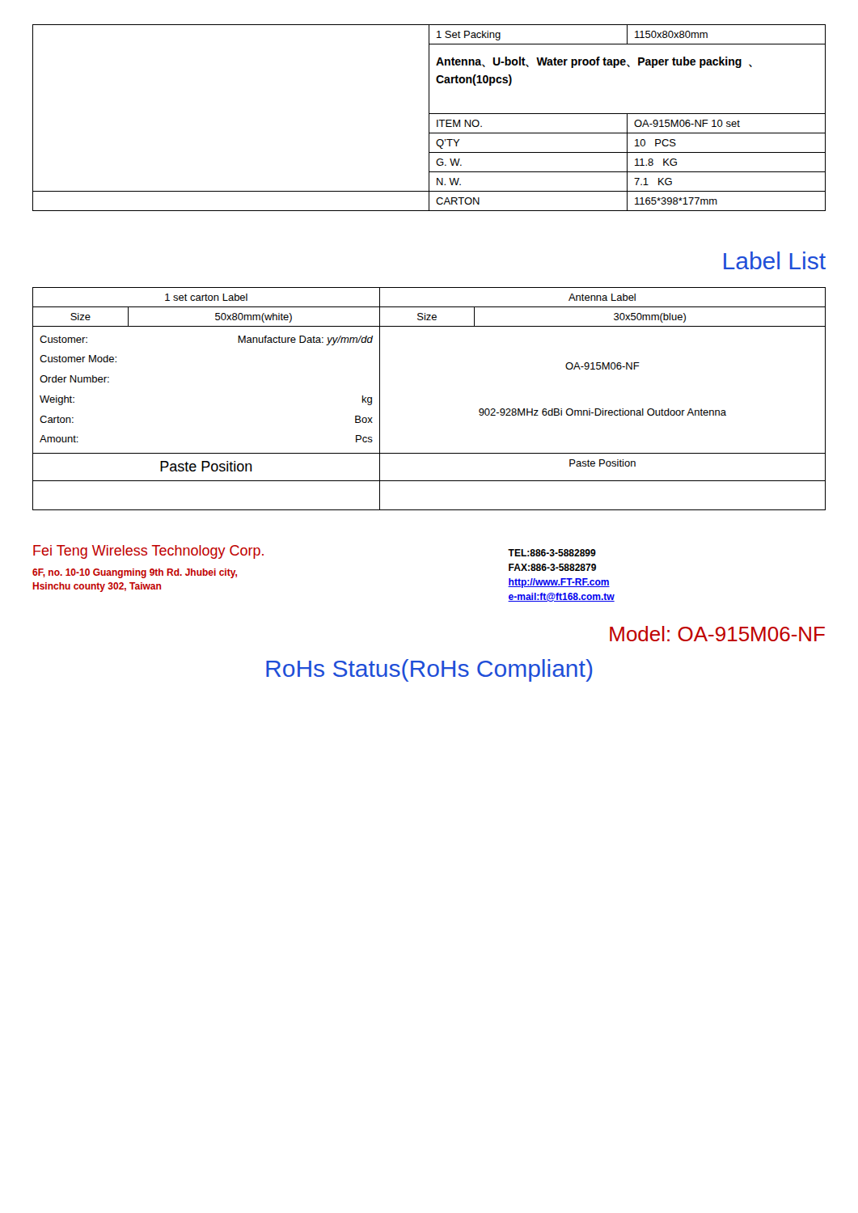| | 1 Set Packing | 1150x80x80mm |
| Antenna、U-bolt、Water proof tape、Paper tube packing 、Carton(10pcs) |
| ITEM NO. | OA-915M06-NF 10 set |
| Q’TY | 10 PCS |
| G. W. | 11.8 KG |
| N. W. | 7.1 KG |
| | CARTON | 1165*398*177mm |
Label List
| 1 set carton Label | Antenna Label |
| Size | 50x80mm(white) | Size | 30x50mm(blue) |
| Customer: Manufacture Data: yy/mm/dd Customer Mode: Order Number: Weight: kg Carton: Box Amount: Pcs | OA-915M06-NF 902-928MHz 6dBi Omni-Directional Outdoor Antenna |
| Paste Position | Paste Position |
Fei Teng Wireless Technology Corp.
6F, no. 10-10 Guangming 9th Rd. Jhubei city,
Hsinchu county 302, Taiwan
TEL:886-3-5882899
FAX:886-3-5882879
http://www.FT-RF.com
e-mail:ft@ft168.com.tw
Model: OA-915M06-NF
RoHs Status(RoHs Compliant)